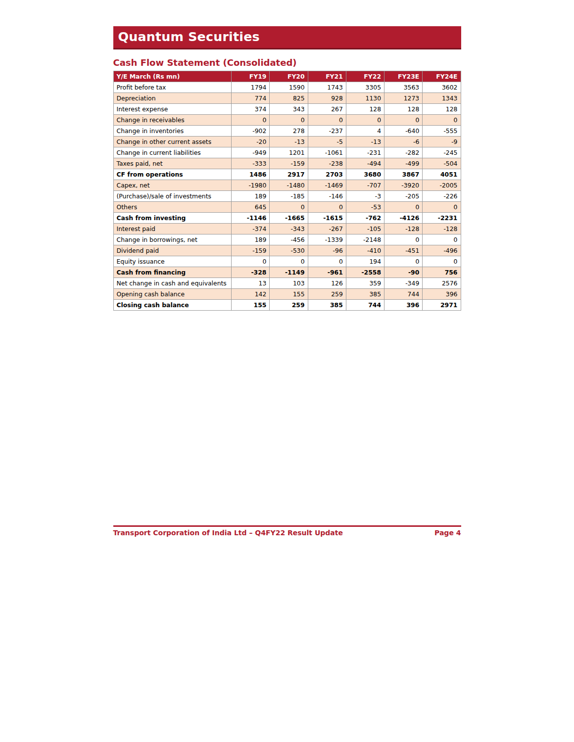Quantum Securities
Cash Flow Statement (Consolidated)
| Y/E March (Rs mn) | FY19 | FY20 | FY21 | FY22 | FY23E | FY24E |
| --- | --- | --- | --- | --- | --- | --- |
| Profit before tax | 1794 | 1590 | 1743 | 3305 | 3563 | 3602 |
| Depreciation | 774 | 825 | 928 | 1130 | 1273 | 1343 |
| Interest expense | 374 | 343 | 267 | 128 | 128 | 128 |
| Change in receivables | 0 | 0 | 0 | 0 | 0 | 0 |
| Change in inventories | -902 | 278 | -237 | 4 | -640 | -555 |
| Change in other current assets | -20 | -13 | -5 | -13 | -6 | -9 |
| Change in current liabilities | -949 | 1201 | -1061 | -231 | -282 | -245 |
| Taxes paid, net | -333 | -159 | -238 | -494 | -499 | -504 |
| CF from operations | 1486 | 2917 | 2703 | 3680 | 3867 | 4051 |
| Capex, net | -1980 | -1480 | -1469 | -707 | -3920 | -2005 |
| (Purchase)/sale of investments | 189 | -185 | -146 | -3 | -205 | -226 |
| Others | 645 | 0 | 0 | -53 | 0 | 0 |
| Cash from investing | -1146 | -1665 | -1615 | -762 | -4126 | -2231 |
| Interest paid | -374 | -343 | -267 | -105 | -128 | -128 |
| Change in borrowings, net | 189 | -456 | -1339 | -2148 | 0 | 0 |
| Dividend paid | -159 | -530 | -96 | -410 | -451 | -496 |
| Equity issuance | 0 | 0 | 0 | 194 | 0 | 0 |
| Cash from financing | -328 | -1149 | -961 | -2558 | -90 | 756 |
| Net change in cash and equivalents | 13 | 103 | 126 | 359 | -349 | 2576 |
| Opening cash balance | 142 | 155 | 259 | 385 | 744 | 396 |
| Closing cash balance | 155 | 259 | 385 | 744 | 396 | 2971 |
Transport Corporation of India Ltd – Q4FY22 Result Update
Page 4